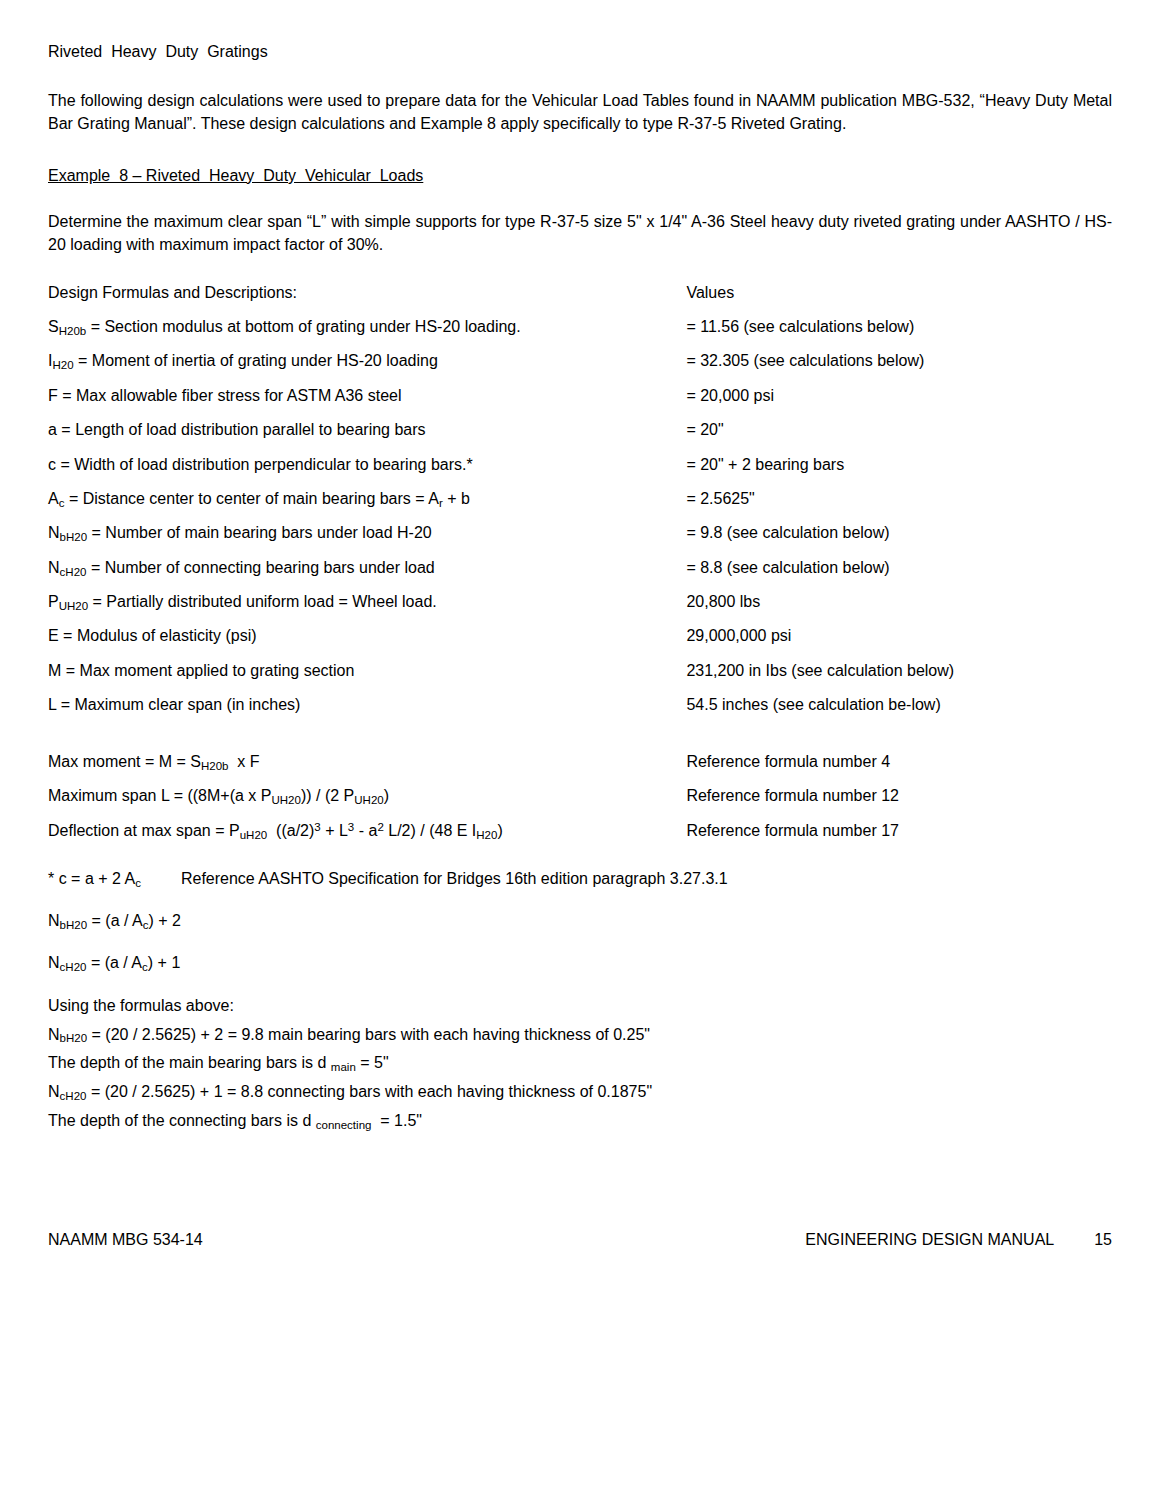Riveted Heavy Duty Gratings
The following design calculations were used to prepare data for the Vehicular Load Tables found in NAAMM publication MBG-532, “Heavy Duty Metal Bar Grating Manual”. These design calculations and Example 8 apply specifically to type R-37-5 Riveted Grating.
Example 8 – Riveted Heavy Duty Vehicular Loads
Determine the maximum clear span “L” with simple supports for type R-37-5 size 5" x 1/4" A-36 Steel heavy duty riveted grating under AASHTO / HS-20 loading with maximum impact factor of 30%.
| Design Formulas and Descriptions: | Values |
| S H20b = Section modulus at bottom of grating under HS-20 loading. | = 11.56 (see calculations below) |
| I H20 = Moment of inertia of grating under HS-20 loading | = 32.305 (see calculations below) |
| F = Max allowable fiber stress for ASTM A36 steel | = 20,000 psi |
| a = Length of load distribution parallel to bearing bars | = 20" |
| c = Width of load distribution perpendicular to bearing bars.* | = 20" + 2 bearing bars |
| A c = Distance center to center of main bearing bars = A r + b | = 2.5625" |
| N bH20 = Number of main bearing bars under load H-20 | = 9.8 (see calculation below) |
| N cH20 = Number of connecting bearing bars under load | = 8.8 (see calculation below) |
| P UH20 = Partially distributed uniform load = Wheel load. | 20,800 lbs |
| E = Modulus of elasticity (psi) | 29,000,000 psi |
| M = Max moment applied to grating section | 231,200 in Ibs (see calculation below) |
| L = Maximum clear span (in inches) | 54.5 inches (see calculation be-low) |
| Max moment = M = S H20b x F | Reference formula number 4 |
| Maximum span L = ((8M+(a x P UH20 )) / (2 P UH20 ) | Reference formula number 12 |
| Deflection at max span = P uH20 ((a/2) 3 + L 3 - a 2 L/2) / (48 E I H20 ) | Reference formula number 17 |
* c = a + 2 AcReference AASHTO Specification for Bridges 16th edition paragraph 3.27.3.1
NbH20 = (a / Ac) + 2
NcH20 = (a / Ac) + 1
Using the formulas above:
NbH20 = (20 / 2.5625) + 2 = 9.8 main bearing bars with each having thickness of 0.25"
The depth of the main bearing bars is d main = 5"
NcH20 = (20 / 2.5625) + 1 = 8.8 connecting bars with each having thickness of 0.1875"
The depth of the connecting bars is d connecting = 1.5"
NAAMM MBG 534-14
ENGINEERING DESIGN MANUAL15